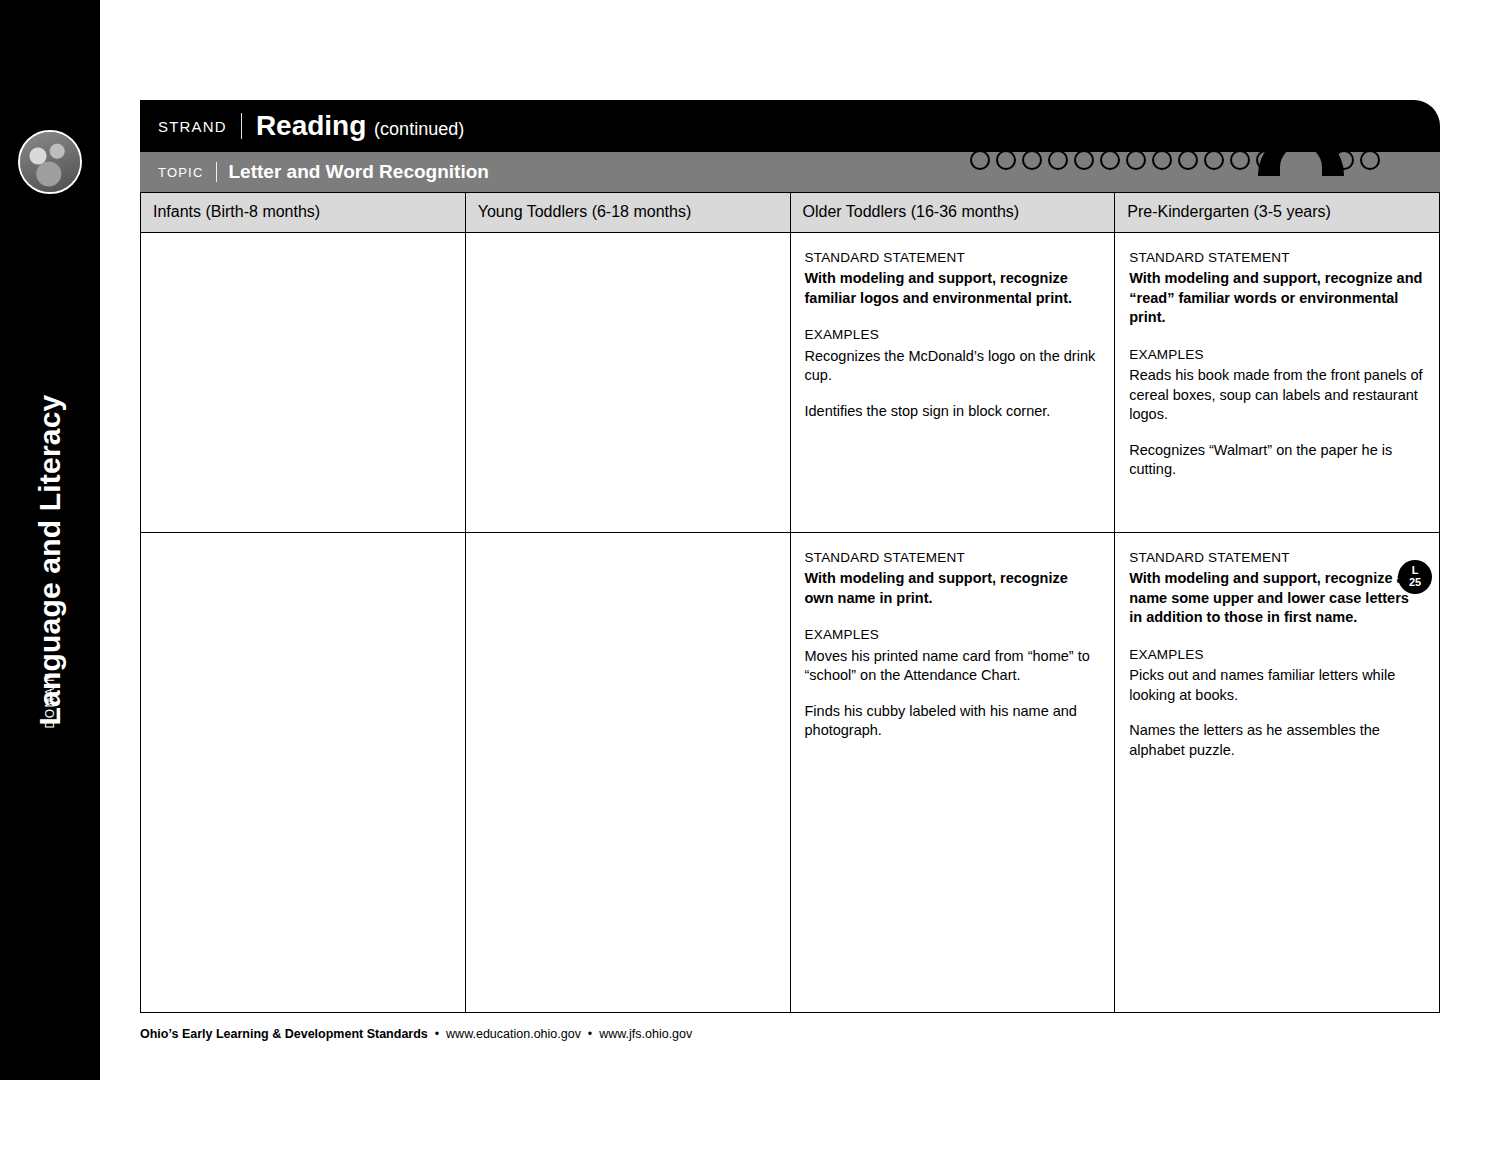Language and Literacy
DOMAIN
STRAND Reading (continued)
TOPIC Letter and Word Recognition
| Infants (Birth-8 months) | Young Toddlers (6-18 months) | Older Toddlers (16-36 months) | Pre-Kindergarten (3-5 years) |
| --- | --- | --- | --- |
| | | STANDARD STATEMENT With modeling and support, recognize familiar logos and environmental print. EXAMPLES Recognizes the McDonald’s logo on the drink cup. Identifies the stop sign in block corner. | STANDARD STATEMENT With modeling and support, recognize and “read” familiar words or environmental print. EXAMPLES Reads his book made from the front panels of cereal boxes, soup can labels and restaurant logos. Recognizes “Walmart” on the paper he is cutting. |
| | | STANDARD STATEMENT With modeling and support, recognize own name in print. EXAMPLES Moves his printed name card from “home” to “school” on the Attendance Chart. Finds his cubby labeled with his name and photograph. | STANDARD STATEMENT With modeling and support, recognize and name some upper and lower case letters in addition to those in first name. EXAMPLES Picks out and names familiar letters while looking at books. Names the letters as he assembles the alphabet puzzle. |
L 25
Ohio’s Early Learning & Development Standards • www.education.ohio.gov • www.jfs.ohio.gov